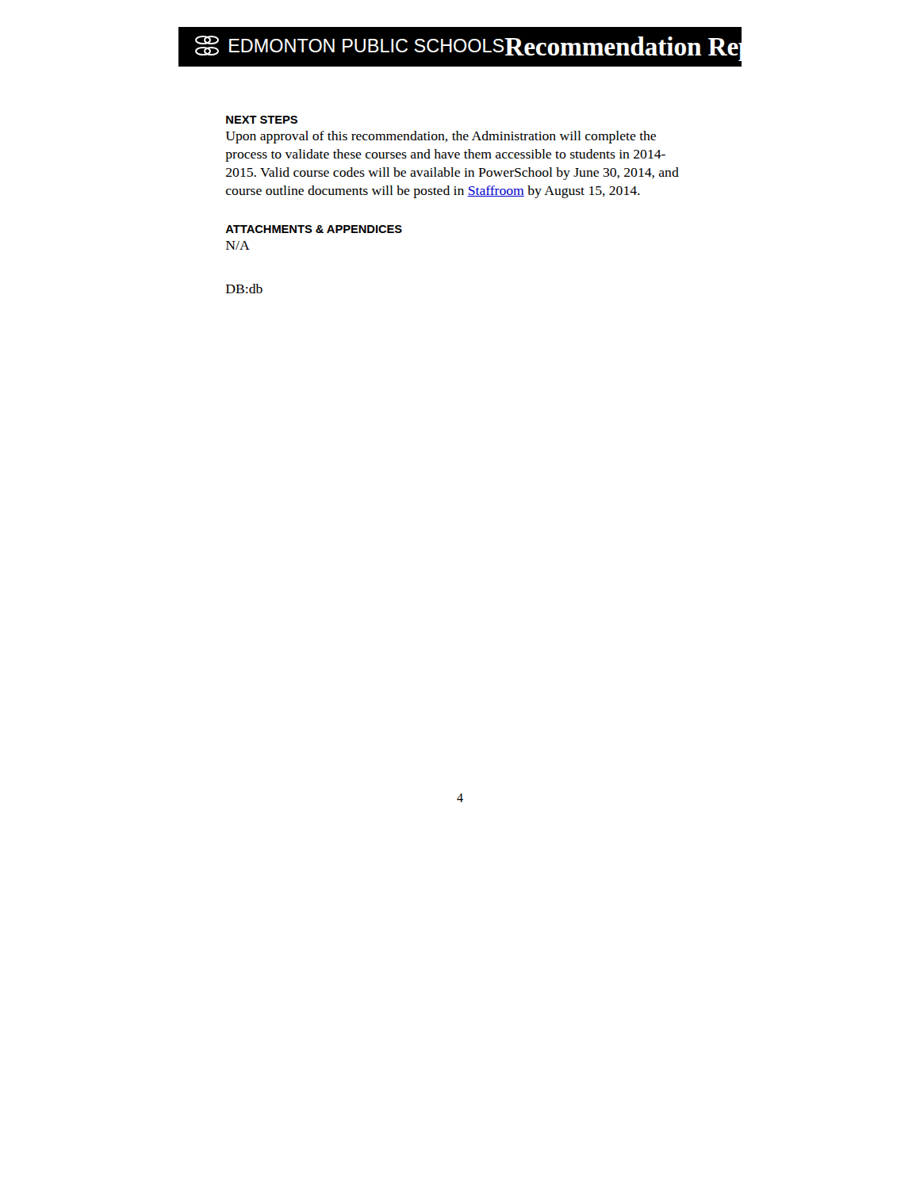EDMONTON PUBLIC SCHOOLS
Recommendation Report
NEXT STEPS
Upon approval of this recommendation, the Administration will complete the process to validate these courses and have them accessible to students in 2014-2015. Valid course codes will be available in PowerSchool by June 30, 2014, and course outline documents will be posted in Staffroom by August 15, 2014.
ATTACHMENTS & APPENDICES
N/A
DB:db
4